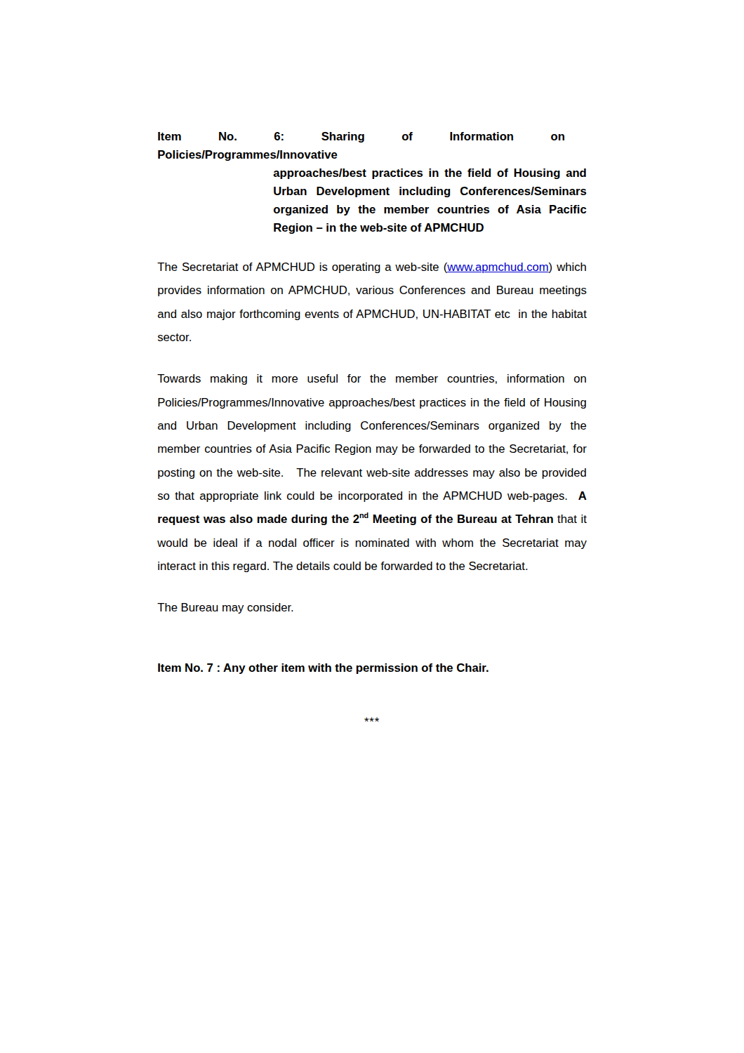Item No. 6: Sharing of Information on Policies/Programmes/Innovative approaches/best practices in the field of Housing and Urban Development including Conferences/Seminars organized by the member countries of Asia Pacific Region – in the web-site of APMCHUD
The Secretariat of APMCHUD is operating a web-site (www.apmchud.com) which provides information on APMCHUD, various Conferences and Bureau meetings and also major forthcoming events of APMCHUD, UN-HABITAT etc in the habitat sector.
Towards making it more useful for the member countries, information on Policies/Programmes/Innovative approaches/best practices in the field of Housing and Urban Development including Conferences/Seminars organized by the member countries of Asia Pacific Region may be forwarded to the Secretariat, for posting on the web-site. The relevant web-site addresses may also be provided so that appropriate link could be incorporated in the APMCHUD web-pages. A request was also made during the 2nd Meeting of the Bureau at Tehran that it would be ideal if a nodal officer is nominated with whom the Secretariat may interact in this regard. The details could be forwarded to the Secretariat.
The Bureau may consider.
Item No. 7 : Any other item with the permission of the Chair.
***